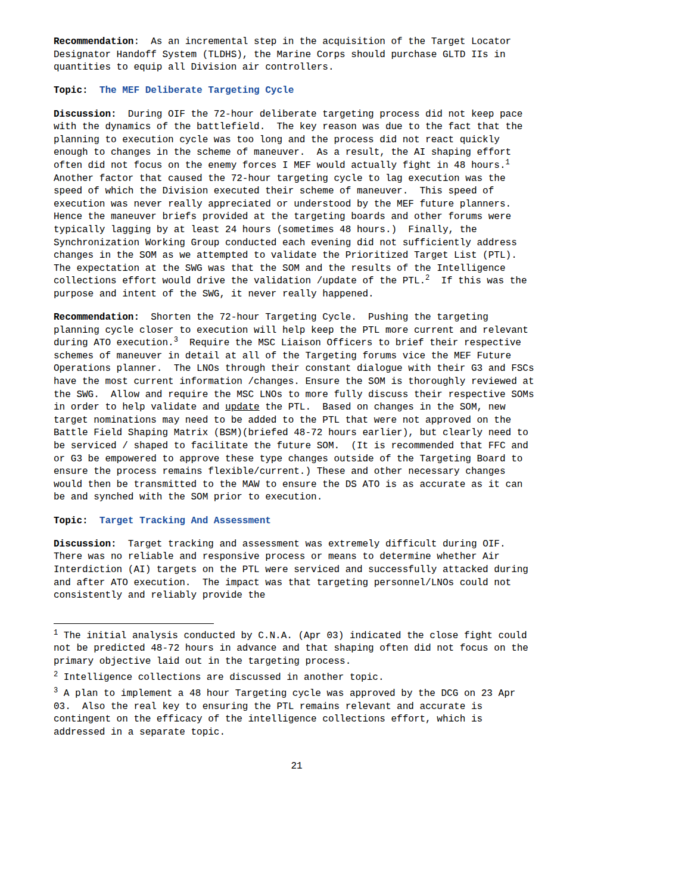Recommendation: As an incremental step in the acquisition of the Target Locator Designator Handoff System (TLDHS), the Marine Corps should purchase GLTD IIs in quantities to equip all Division air controllers.
Topic: The MEF Deliberate Targeting Cycle
Discussion: During OIF the 72-hour deliberate targeting process did not keep pace with the dynamics of the battlefield. The key reason was due to the fact that the planning to execution cycle was too long and the process did not react quickly enough to changes in the scheme of maneuver. As a result, the AI shaping effort often did not focus on the enemy forces I MEF would actually fight in 48 hours.1 Another factor that caused the 72-hour targeting cycle to lag execution was the speed of which the Division executed their scheme of maneuver. This speed of execution was never really appreciated or understood by the MEF future planners. Hence the maneuver briefs provided at the targeting boards and other forums were typically lagging by at least 24 hours (sometimes 48 hours.) Finally, the Synchronization Working Group conducted each evening did not sufficiently address changes in the SOM as we attempted to validate the Prioritized Target List (PTL). The expectation at the SWG was that the SOM and the results of the Intelligence collections effort would drive the validation /update of the PTL.2 If this was the purpose and intent of the SWG, it never really happened.
Recommendation: Shorten the 72-hour Targeting Cycle. Pushing the targeting planning cycle closer to execution will help keep the PTL more current and relevant during ATO execution.3 Require the MSC Liaison Officers to brief their respective schemes of maneuver in detail at all of the Targeting forums vice the MEF Future Operations planner. The LNOs through their constant dialogue with their G3 and FSCs have the most current information /changes. Ensure the SOM is thoroughly reviewed at the SWG. Allow and require the MSC LNOs to more fully discuss their respective SOMs in order to help validate and update the PTL. Based on changes in the SOM, new target nominations may need to be added to the PTL that were not approved on the Battle Field Shaping Matrix (BSM)(briefed 48-72 hours earlier), but clearly need to be serviced / shaped to facilitate the future SOM. (It is recommended that FFC and or G3 be empowered to approve these type changes outside of the Targeting Board to ensure the process remains flexible/current.) These and other necessary changes would then be transmitted to the MAW to ensure the DS ATO is as accurate as it can be and synched with the SOM prior to execution.
Topic: Target Tracking And Assessment
Discussion: Target tracking and assessment was extremely difficult during OIF. There was no reliable and responsive process or means to determine whether Air Interdiction (AI) targets on the PTL were serviced and successfully attacked during and after ATO execution. The impact was that targeting personnel/LNOs could not consistently and reliably provide the
1 The initial analysis conducted by C.N.A. (Apr 03) indicated the close fight could not be predicted 48-72 hours in advance and that shaping often did not focus on the primary objective laid out in the targeting process.
2 Intelligence collections are discussed in another topic.
3 A plan to implement a 48 hour Targeting cycle was approved by the DCG on 23 Apr 03. Also the real key to ensuring the PTL remains relevant and accurate is contingent on the efficacy of the intelligence collections effort, which is addressed in a separate topic.
21